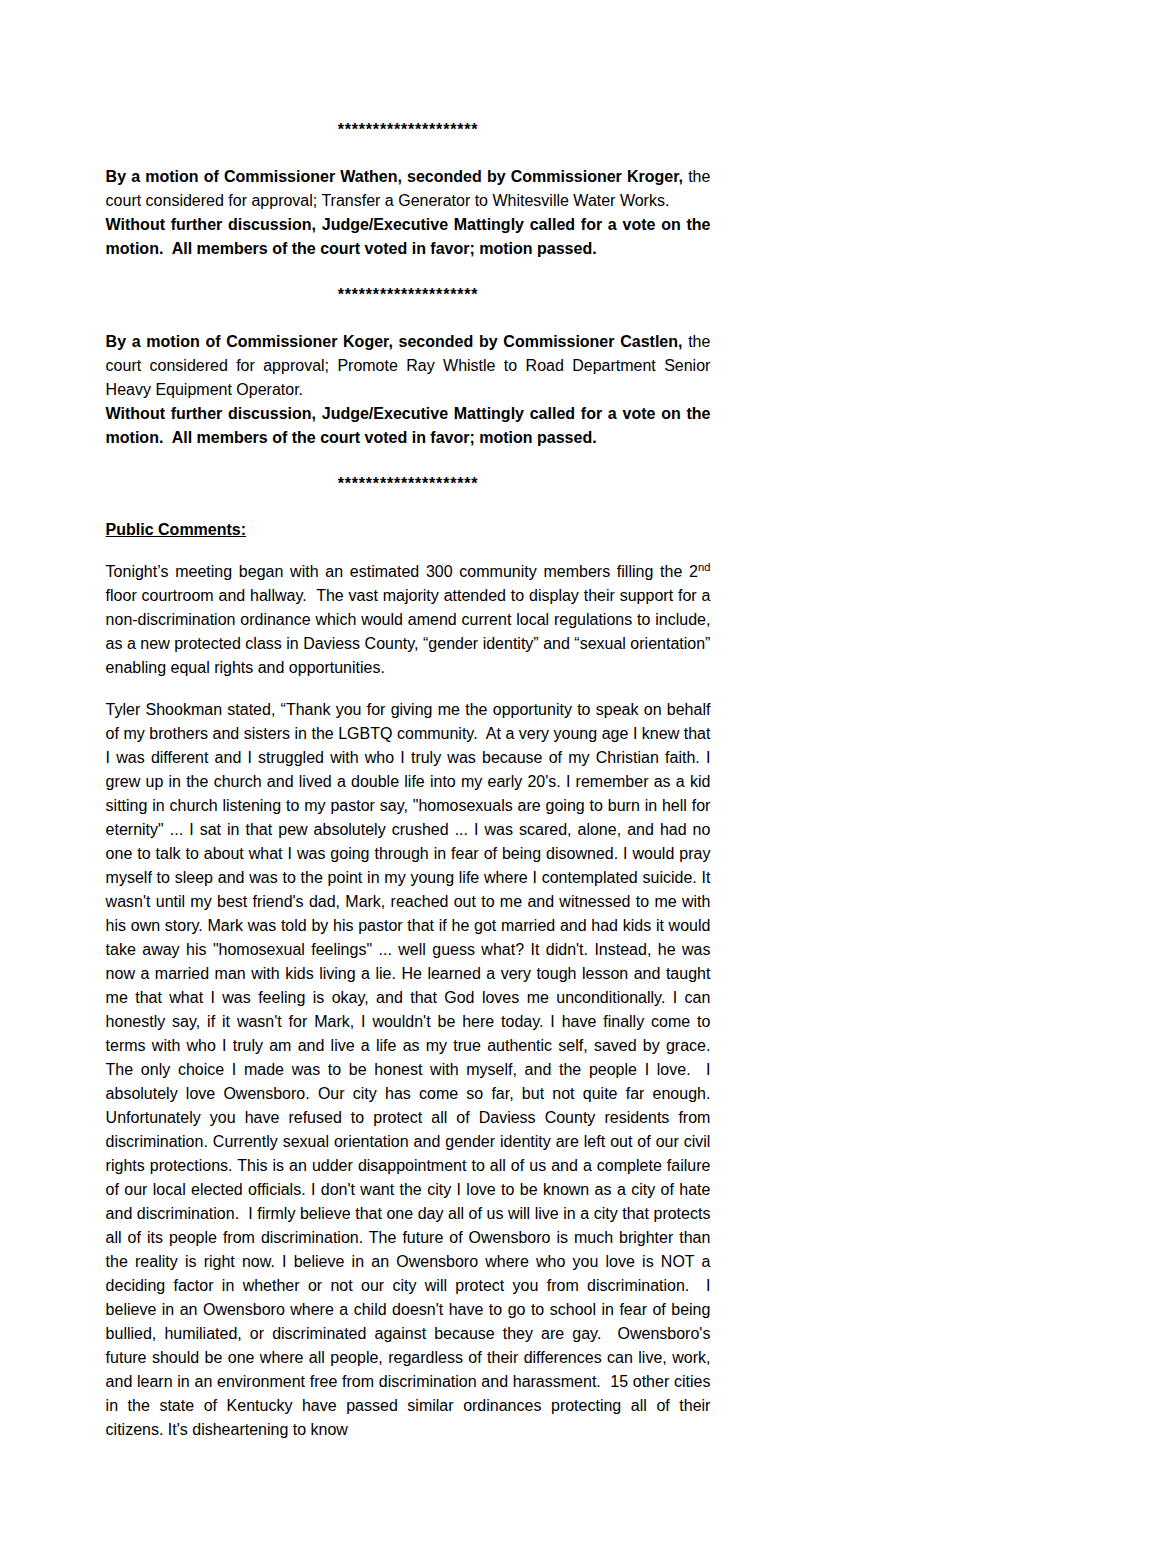********************
By a motion of Commissioner Wathen, seconded by Commissioner Kroger, the court considered for approval; Transfer a Generator to Whitesville Water Works.
Without further discussion, Judge/Executive Mattingly called for a vote on the motion. All members of the court voted in favor; motion passed.
********************
By a motion of Commissioner Koger, seconded by Commissioner Castlen, the court considered for approval; Promote Ray Whistle to Road Department Senior Heavy Equipment Operator.
Without further discussion, Judge/Executive Mattingly called for a vote on the motion. All members of the court voted in favor; motion passed.
********************
Public Comments:
Tonight’s meeting began with an estimated 300 community members filling the 2nd floor courtroom and hallway. The vast majority attended to display their support for a non-discrimination ordinance which would amend current local regulations to include, as a new protected class in Daviess County, “gender identity” and “sexual orientation” enabling equal rights and opportunities.
Tyler Shookman stated, “Thank you for giving me the opportunity to speak on behalf of my brothers and sisters in the LGBTQ community. At a very young age I knew that I was different and I struggled with who I truly was because of my Christian faith. I grew up in the church and lived a double life into my early 20's. I remember as a kid sitting in church listening to my pastor say, "homosexuals are going to burn in hell for eternity" ... I sat in that pew absolutely crushed ... I was scared, alone, and had no one to talk to about what I was going through in fear of being disowned. I would pray myself to sleep and was to the point in my young life where I contemplated suicide. It wasn't until my best friend's dad, Mark, reached out to me and witnessed to me with his own story. Mark was told by his pastor that if he got married and had kids it would take away his "homosexual feelings" ... well guess what? It didn't. Instead, he was now a married man with kids living a lie. He learned a very tough lesson and taught me that what I was feeling is okay, and that God loves me unconditionally. I can honestly say, if it wasn't for Mark, I wouldn't be here today. I have finally come to terms with who I truly am and live a life as my true authentic self, saved by grace. The only choice I made was to be honest with myself, and the people I love. I absolutely love Owensboro. Our city has come so far, but not quite far enough. Unfortunately you have refused to protect all of Daviess County residents from discrimination. Currently sexual orientation and gender identity are left out of our civil rights protections. This is an udder disappointment to all of us and a complete failure of our local elected officials. I don't want the city I love to be known as a city of hate and discrimination. I firmly believe that one day all of us will live in a city that protects all of its people from discrimination. The future of Owensboro is much brighter than the reality is right now. I believe in an Owensboro where who you love is NOT a deciding factor in whether or not our city will protect you from discrimination. I believe in an Owensboro where a child doesn't have to go to school in fear of being bullied, humiliated, or discriminated against because they are gay. Owensboro's future should be one where all people, regardless of their differences can live, work, and learn in an environment free from discrimination and harassment. 15 other cities in the state of Kentucky have passed similar ordinances protecting all of their citizens. It's disheartening to know